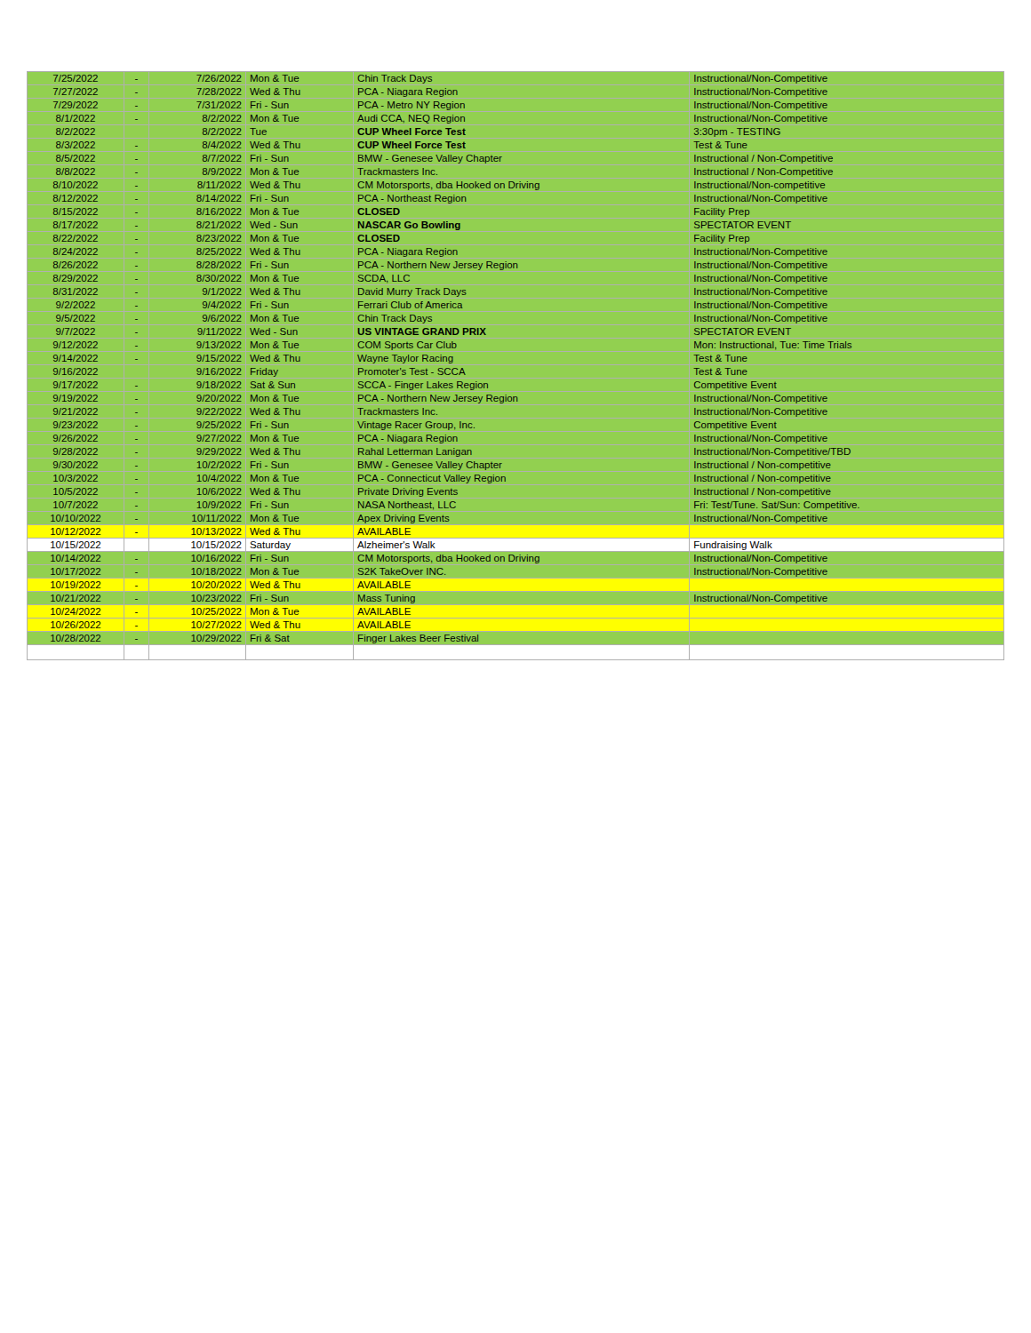| 7/25/2022 | - | 7/26/2022 | Mon & Tue | Chin Track Days | Instructional/Non-Competitive |
| 7/27/2022 | - | 7/28/2022 | Wed & Thu | PCA - Niagara Region | Instructional/Non-Competitive |
| 7/29/2022 | - | 7/31/2022 | Fri - Sun | PCA - Metro NY Region | Instructional/Non-Competitive |
| 8/1/2022 | - | 8/2/2022 | Mon & Tue | Audi CCA, NEQ Region | Instructional/Non-Competitive |
| 8/2/2022 | | 8/2/2022 | Tue | CUP Wheel Force Test | 3:30pm - TESTING |
| 8/3/2022 | - | 8/4/2022 | Wed & Thu | CUP Wheel Force Test | Test & Tune |
| 8/5/2022 | - | 8/7/2022 | Fri - Sun | BMW - Genesee Valley Chapter | Instructional / Non-Competitive |
| 8/8/2022 | - | 8/9/2022 | Mon & Tue | Trackmasters Inc. | Instructional / Non-Competitive |
| 8/10/2022 | - | 8/11/2022 | Wed & Thu | CM Motorsports, dba Hooked on Driving | Instructional/Non-competitive |
| 8/12/2022 | - | 8/14/2022 | Fri - Sun | PCA - Northeast Region | Instructional/Non-Competitive |
| 8/15/2022 | - | 8/16/2022 | Mon & Tue | CLOSED | Facility Prep |
| 8/17/2022 | - | 8/21/2022 | Wed - Sun | NASCAR Go Bowling | SPECTATOR EVENT |
| 8/22/2022 | - | 8/23/2022 | Mon & Tue | CLOSED | Facility Prep |
| 8/24/2022 | - | 8/25/2022 | Wed & Thu | PCA - Niagara Region | Instructional/Non-Competitive |
| 8/26/2022 | - | 8/28/2022 | Fri - Sun | PCA - Northern New Jersey Region | Instructional/Non-Competitive |
| 8/29/2022 | - | 8/30/2022 | Mon & Tue | SCDA, LLC | Instructional/Non-Competitive |
| 8/31/2022 | - | 9/1/2022 | Wed & Thu | David Murry Track Days | Instructional/Non-Competitive |
| 9/2/2022 | - | 9/4/2022 | Fri - Sun | Ferrari Club of America | Instructional/Non-Competitive |
| 9/5/2022 | - | 9/6/2022 | Mon & Tue | Chin Track Days | Instructional/Non-Competitive |
| 9/7/2022 | - | 9/11/2022 | Wed - Sun | US VINTAGE GRAND PRIX | SPECTATOR EVENT |
| 9/12/2022 | - | 9/13/2022 | Mon & Tue | COM Sports Car Club | Mon: Instructional, Tue: Time Trials |
| 9/14/2022 | - | 9/15/2022 | Wed & Thu | Wayne Taylor Racing | Test & Tune |
| 9/16/2022 | | 9/16/2022 | Friday | Promoter's Test - SCCA | Test & Tune |
| 9/17/2022 | - | 9/18/2022 | Sat & Sun | SCCA - Finger Lakes Region | Competitive Event |
| 9/19/2022 | - | 9/20/2022 | Mon & Tue | PCA - Northern New Jersey Region | Instructional/Non-Competitive |
| 9/21/2022 | - | 9/22/2022 | Wed & Thu | Trackmasters Inc. | Instructional/Non-Competitive |
| 9/23/2022 | - | 9/25/2022 | Fri - Sun | Vintage Racer Group, Inc. | Competitive Event |
| 9/26/2022 | - | 9/27/2022 | Mon & Tue | PCA - Niagara Region | Instructional/Non-Competitive |
| 9/28/2022 | - | 9/29/2022 | Wed & Thu | Rahal Letterman Lanigan | Instructional/Non-Competitive/TBD |
| 9/30/2022 | - | 10/2/2022 | Fri - Sun | BMW - Genesee Valley Chapter | Instructional / Non-competitive |
| 10/3/2022 | - | 10/4/2022 | Mon & Tue | PCA - Connecticut Valley Region | Instructional / Non-competitive |
| 10/5/2022 | - | 10/6/2022 | Wed & Thu | Private Driving Events | Instructional / Non-competitive |
| 10/7/2022 | - | 10/9/2022 | Fri - Sun | NASA Northeast, LLC | Fri: Test/Tune. Sat/Sun: Competitive. |
| 10/10/2022 | - | 10/11/2022 | Mon & Tue | Apex Driving Events | Instructional/Non-Competitive |
| 10/12/2022 | - | 10/13/2022 | Wed & Thu | AVAILABLE | |
| 10/15/2022 | | 10/15/2022 | Saturday | Alzheimer's Walk | Fundraising Walk |
| 10/14/2022 | - | 10/16/2022 | Fri - Sun | CM Motorsports, dba Hooked on Driving | Instructional/Non-Competitive |
| 10/17/2022 | - | 10/18/2022 | Mon & Tue | S2K TakeOver INC. | Instructional/Non-Competitive |
| 10/19/2022 | - | 10/20/2022 | Wed & Thu | AVAILABLE | |
| 10/21/2022 | - | 10/23/2022 | Fri - Sun | Mass Tuning | Instructional/Non-Competitive |
| 10/24/2022 | - | 10/25/2022 | Mon & Tue | AVAILABLE | |
| 10/26/2022 | - | 10/27/2022 | Wed & Thu | AVAILABLE | |
| 10/28/2022 | - | 10/29/2022 | Fri & Sat | Finger Lakes Beer Festival | |